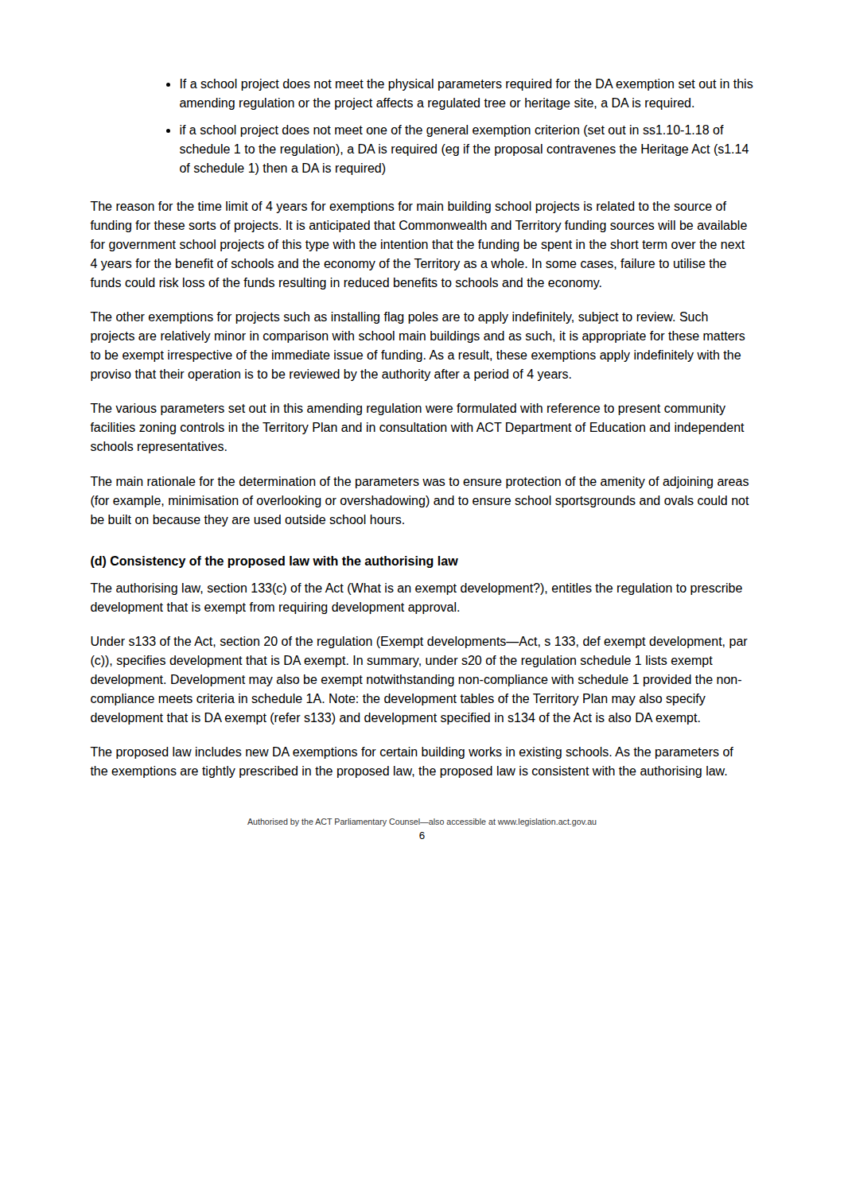If a school project does not meet the physical parameters required for the DA exemption set out in this amending regulation or the project affects a regulated tree or heritage site, a DA is required.
if a school project does not meet one of the general exemption criterion (set out in ss1.10-1.18 of schedule 1 to the regulation), a DA is required (eg if the proposal contravenes the Heritage Act (s1.14 of schedule 1) then a DA is required)
The reason for the time limit of 4 years for exemptions for main building school projects is related to the source of funding for these sorts of projects. It is anticipated that Commonwealth and Territory funding sources will be available for government school projects of this type with the intention that the funding be spent in the short term over the next 4 years for the benefit of schools and the economy of the Territory as a whole. In some cases, failure to utilise the funds could risk loss of the funds resulting in reduced benefits to schools and the economy.
The other exemptions for projects such as installing flag poles are to apply indefinitely, subject to review. Such projects are relatively minor in comparison with school main buildings and as such, it is appropriate for these matters to be exempt irrespective of the immediate issue of funding. As a result, these exemptions apply indefinitely with the proviso that their operation is to be reviewed by the authority after a period of 4 years.
The various parameters set out in this amending regulation were formulated with reference to present community facilities zoning controls in the Territory Plan and in consultation with ACT Department of Education and independent schools representatives.
The main rationale for the determination of the parameters was to ensure protection of the amenity of adjoining areas (for example, minimisation of overlooking or overshadowing) and to ensure school sportsgrounds and ovals could not be built on because they are used outside school hours.
(d) Consistency of the proposed law with the authorising law
The authorising law, section 133(c) of the Act (What is an exempt development?), entitles the regulation to prescribe development that is exempt from requiring development approval.
Under s133 of the Act, section 20 of the regulation (Exempt developments—Act, s 133, def exempt development, par (c)), specifies development that is DA exempt. In summary, under s20 of the regulation schedule 1 lists exempt development. Development may also be exempt notwithstanding non-compliance with schedule 1 provided the non-compliance meets criteria in schedule 1A. Note: the development tables of the Territory Plan may also specify development that is DA exempt (refer s133) and development specified in s134 of the Act is also DA exempt.
The proposed law includes new DA exemptions for certain building works in existing schools. As the parameters of the exemptions are tightly prescribed in the proposed law, the proposed law is consistent with the authorising law.
Authorised by the ACT Parliamentary Counsel—also accessible at www.legislation.act.gov.au
6